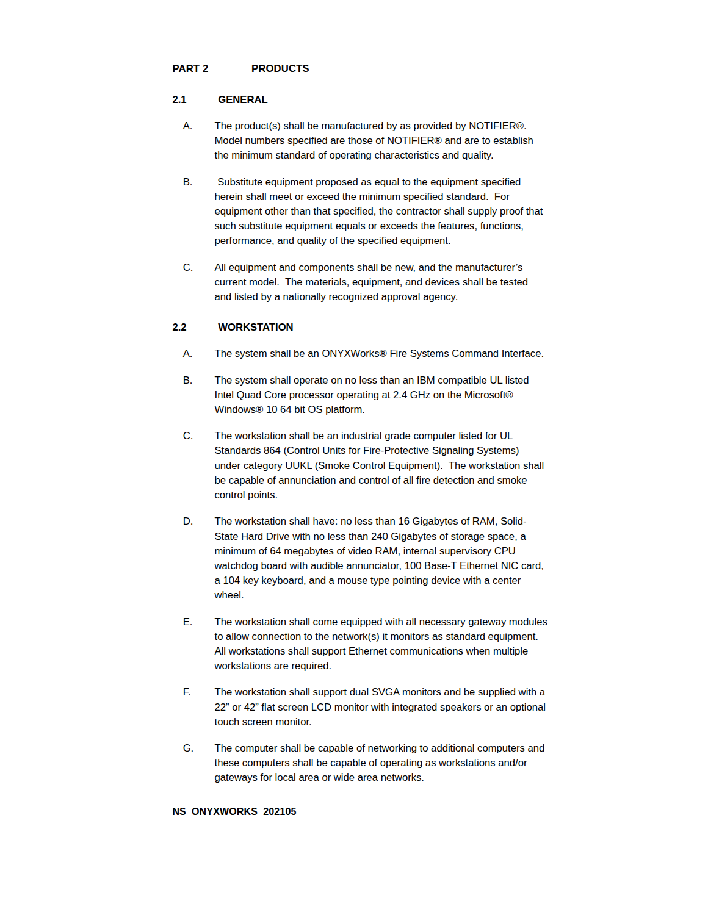PART 2 PRODUCTS
2.1 GENERAL
A. The product(s) shall be manufactured by as provided by NOTIFIER®. Model numbers specified are those of NOTIFIER® and are to establish the minimum standard of operating characteristics and quality.
B. Substitute equipment proposed as equal to the equipment specified herein shall meet or exceed the minimum specified standard. For equipment other than that specified, the contractor shall supply proof that such substitute equipment equals or exceeds the features, functions, performance, and quality of the specified equipment.
C. All equipment and components shall be new, and the manufacturer’s current model. The materials, equipment, and devices shall be tested and listed by a nationally recognized approval agency.
2.2 WORKSTATION
A. The system shall be an ONYXWorks® Fire Systems Command Interface.
B. The system shall operate on no less than an IBM compatible UL listed Intel Quad Core processor operating at 2.4 GHz on the Microsoft® Windows® 10 64 bit OS platform.
C. The workstation shall be an industrial grade computer listed for UL Standards 864 (Control Units for Fire-Protective Signaling Systems) under category UUKL (Smoke Control Equipment). The workstation shall be capable of annunciation and control of all fire detection and smoke control points.
D. The workstation shall have: no less than 16 Gigabytes of RAM, Solid-State Hard Drive with no less than 240 Gigabytes of storage space, a minimum of 64 megabytes of video RAM, internal supervisory CPU watchdog board with audible annunciator, 100 Base-T Ethernet NIC card, a 104 key keyboard, and a mouse type pointing device with a center wheel.
E. The workstation shall come equipped with all necessary gateway modules to allow connection to the network(s) it monitors as standard equipment. All workstations shall support Ethernet communications when multiple workstations are required.
F. The workstation shall support dual SVGA monitors and be supplied with a 22” or 42” flat screen LCD monitor with integrated speakers or an optional touch screen monitor.
G. The computer shall be capable of networking to additional computers and these computers shall be capable of operating as workstations and/or gateways for local area or wide area networks.
NS_ONYXWORKS_202105